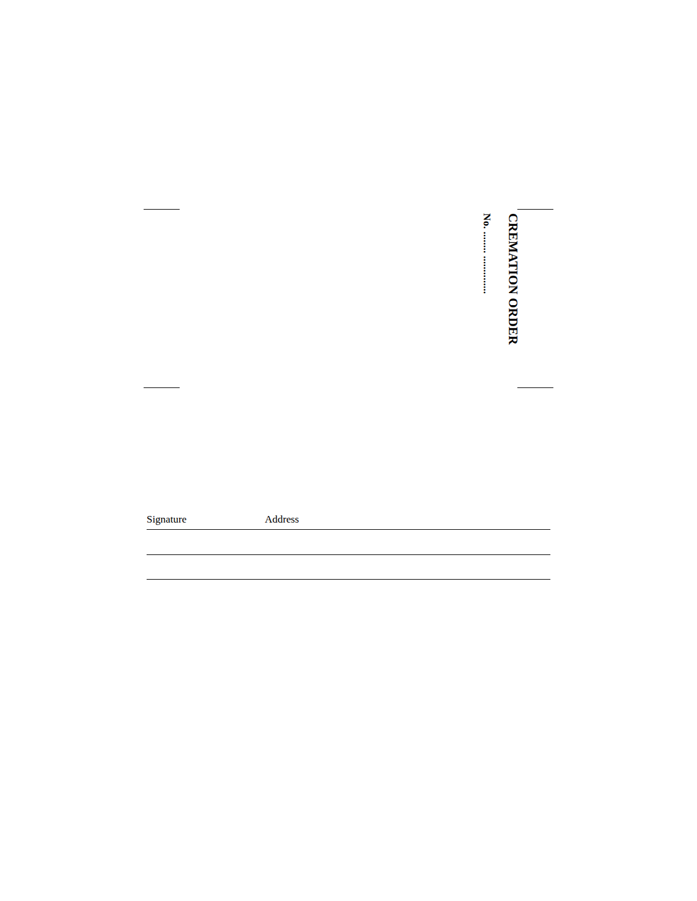No. ........ ..............
CREMATION ORDER
Signature Address